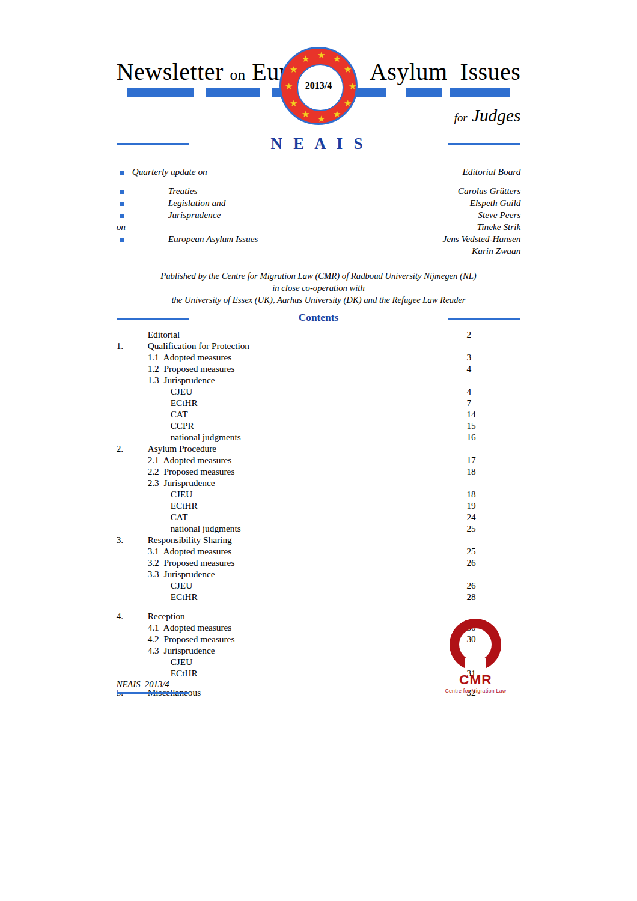Newsletter on European Asylum Issues
★ ★ ★ ★ ★ ★ ★ ★ ★ ★ ★ ★
2013/4
for Judges
N E A I S
| | Quarterly update on | Editorial Board |
| | Treaties | Carolus Grütters |
| | Legislation and | Elspeth Guild |
| | Jurisprudence | Steve Peers |
| on | | Tineke Strik |
| | European Asylum Issues | Jens Vedsted-Hansen |
| | | Karin Zwaan |
Published by the Centre for Migration Law (CMR) of Radboud University Nijmegen (NL)
in close co-operation with
the University of Essex (UK), Aarhus University (DK) and the Refugee Law Reader
Contents
| | Editorial | 2 |
| 1. | Qualification for Protection | |
| | 1.1 Adopted measures | 3 |
| | 1.2 Proposed measures | 4 |
| | 1.3 Jurisprudence | |
| | CJEU | 4 |
| | ECtHR | 7 |
| | CAT | 14 |
| | CCPR | 15 |
| | national judgments | 16 |
| 2. | Asylum Procedure | |
| | 2.1 Adopted measures | 17 |
| | 2.2 Proposed measures | 18 |
| | 2.3 Jurisprudence | |
| | CJEU | 18 |
| | ECtHR | 19 |
| | CAT | 24 |
| | national judgments | 25 |
| 3. | Responsibility Sharing | |
| | 3.1 Adopted measures | 25 |
| | 3.2 Proposed measures | 26 |
| | 3.3 Jurisprudence | |
| | CJEU | 26 |
| | ECtHR | 28 |
| 4. | Reception | |
| | 4.1 Adopted measures | 30 |
| | 4.2 Proposed measures | 30 |
| | 4.3 Jurisprudence | |
| | CJEU | 31 |
| | ECtHR | 31 |
| 5. | Miscellaneous | 32 |
NEAIS 2013/4
CMR
Centre for Migration Law